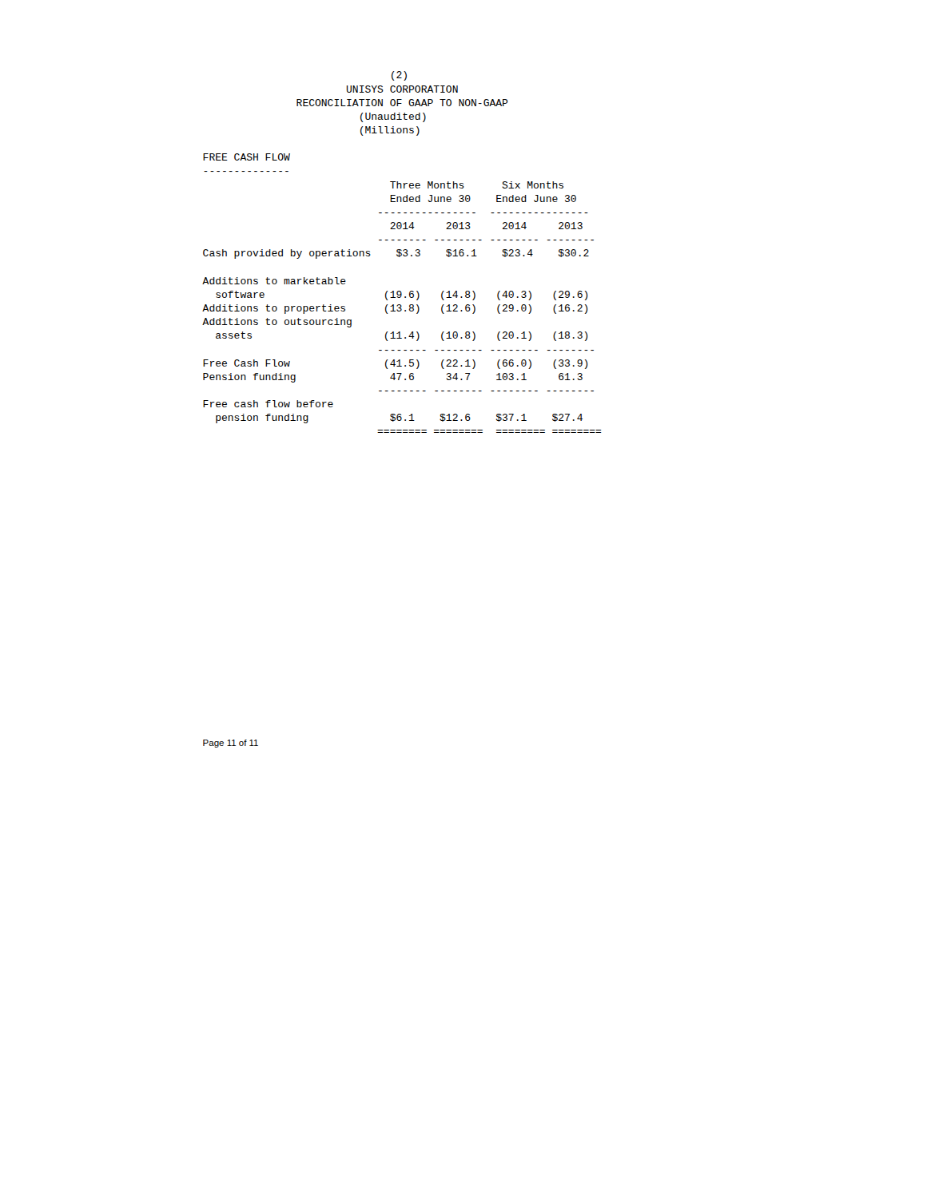(2)
                       UNISYS CORPORATION
               RECONCILIATION OF GAAP TO NON-GAAP
                         (Unaudited)
                         (Millions)

FREE CASH FLOW
--------------
                              Three Months      Six Months
                              Ended June 30    Ended June 30
                            ----------------  ----------------
                              2014     2013     2014     2013
                            -------- -------- -------- --------
Cash provided by operations    $3.3    $16.1    $23.4    $30.2

Additions to marketable
  software                   (19.6)   (14.8)   (40.3)   (29.6)
Additions to properties      (13.8)   (12.6)   (29.0)   (16.2)
Additions to outsourcing
  assets                     (11.4)   (10.8)   (20.1)   (18.3)
                            -------- -------- -------- --------
Free Cash Flow               (41.5)   (22.1)   (66.0)   (33.9)
Pension funding               47.6     34.7    103.1     61.3
                            -------- -------- -------- --------
Free cash flow before
  pension funding             $6.1    $12.6    $37.1    $27.4
                            ======== ========  ======== ========
Page 11 of 11